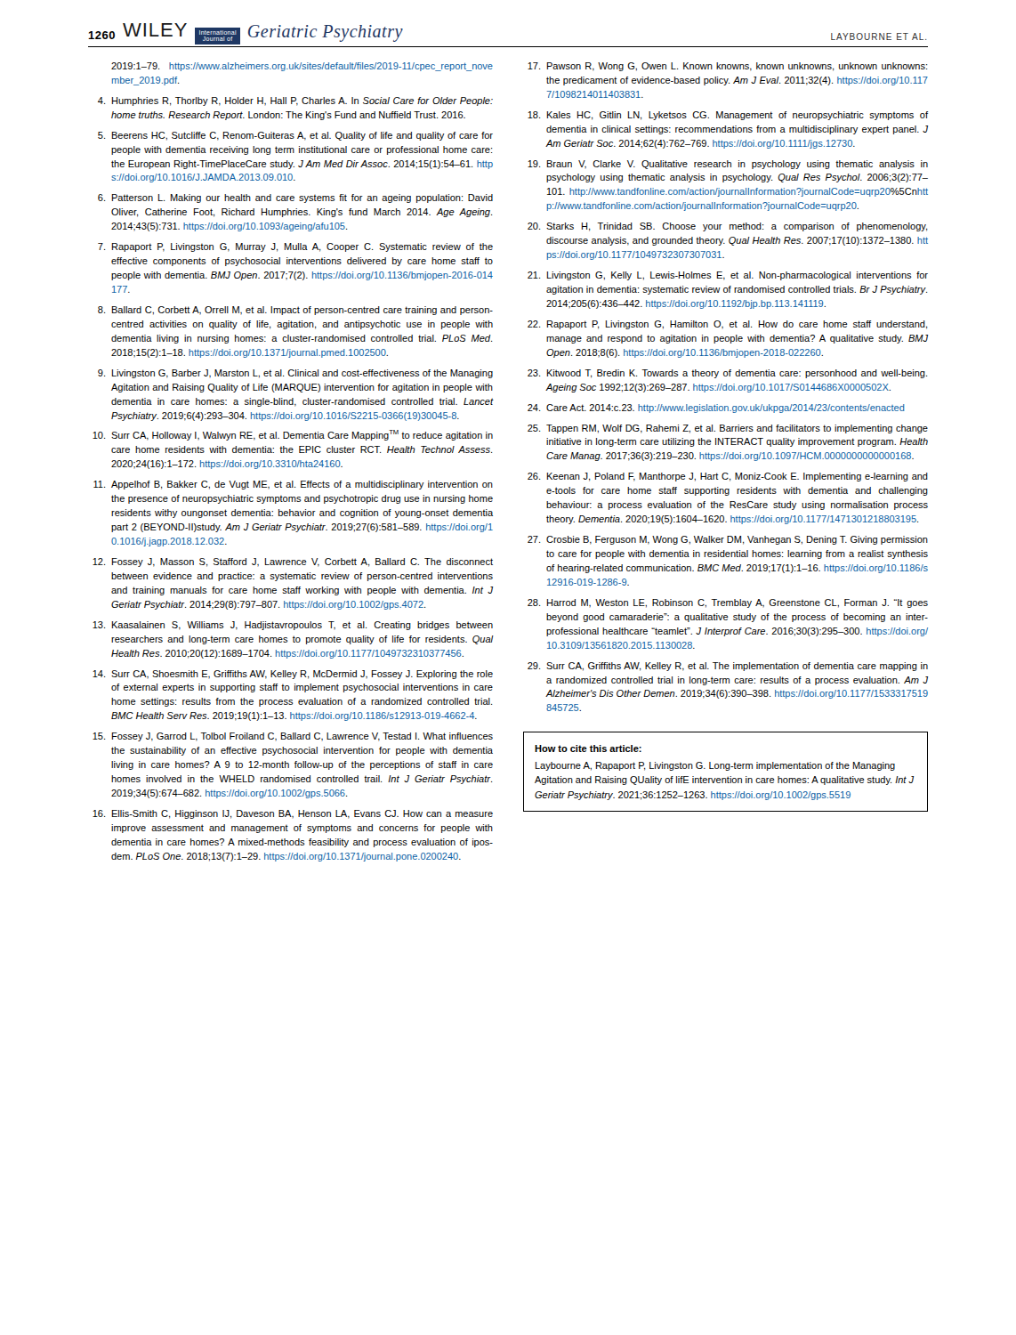1260 WILEY International
Journal of Geriatric Psychiatry LAYBOURNE ET AL.
2019:1–79. https://www.alzheimers.org.uk/sites/default/files/2019-11/cpec_report_november_2019.pdf.
4. Humphries R, Thorlby R, Holder H, Hall P, Charles A. In Social Care for Older People: home truths. Research Report. London: The King's Fund and Nuffield Trust. 2016.
5. Beerens HC, Sutcliffe C, Renom-Guiteras A, et al. Quality of life and quality of care for people with dementia receiving long term institutional care or professional home care: the European Right-TimePlaceCare study. J Am Med Dir Assoc. 2014;15(1):54–61. https://doi.org/10.1016/J.JAMDA.2013.09.010.
6. Patterson L. Making our health and care systems fit for an ageing population: David Oliver, Catherine Foot, Richard Humphries. King's fund March 2014. Age Ageing. 2014;43(5):731. https://doi.org/10.1093/ageing/afu105.
7. Rapaport P, Livingston G, Murray J, Mulla A, Cooper C. Systematic review of the effective components of psychosocial interventions delivered by care home staff to people with dementia. BMJ Open. 2017;7(2). https://doi.org/10.1136/bmjopen-2016-014177.
8. Ballard C, Corbett A, Orrell M, et al. Impact of person-centred care training and person-centred activities on quality of life, agitation, and antipsychotic use in people with dementia living in nursing homes: a cluster-randomised controlled trial. PLoS Med. 2018;15(2):1–18. https://doi.org/10.1371/journal.pmed.1002500.
9. Livingston G, Barber J, Marston L, et al. Clinical and cost-effectiveness of the Managing Agitation and Raising Quality of Life (MARQUE) intervention for agitation in people with dementia in care homes: a single-blind, cluster-randomised controlled trial. Lancet Psychiatry. 2019;6(4):293–304. https://doi.org/10.1016/S2215-0366(19)30045-8.
10. Surr CA, Holloway I, Walwyn RE, et al. Dementia Care MappingTM to reduce agitation in care home residents with dementia: the EPIC cluster RCT. Health Technol Assess. 2020;24(16):1–172. https://doi.org/10.3310/hta24160.
11. Appelhof B, Bakker C, de Vugt ME, et al. Effects of a multidisciplinary intervention on the presence of neuropsychiatric symptoms and psychotropic drug use in nursing home residents withy oungonset dementia: behavior and cognition of young-onset dementia part 2 (BEYOND-II)study. Am J Geriatr Psychiatr. 2019;27(6):581–589. https://doi.org/10.1016/j.jagp.2018.12.032.
12. Fossey J, Masson S, Stafford J, Lawrence V, Corbett A, Ballard C. The disconnect between evidence and practice: a systematic review of person-centred interventions and training manuals for care home staff working with people with dementia. Int J Geriatr Psychiatr. 2014;29(8):797–807. https://doi.org/10.1002/gps.4072.
13. Kaasalainen S, Williams J, Hadjistavropoulos T, et al. Creating bridges between researchers and long-term care homes to promote quality of life for residents. Qual Health Res. 2010;20(12):1689–1704. https://doi.org/10.1177/1049732310377456.
14. Surr CA, Shoesmith E, Griffiths AW, Kelley R, McDermid J, Fossey J. Exploring the role of external experts in supporting staff to implement psychosocial interventions in care home settings: results from the process evaluation of a randomized controlled trial. BMC Health Serv Res. 2019;19(1):1–13. https://doi.org/10.1186/s12913-019-4662-4.
15. Fossey J, Garrod L, Tolbol Froiland C, Ballard C, Lawrence V, Testad I. What influences the sustainability of an effective psychosocial intervention for people with dementia living in care homes? A 9 to 12-month follow-up of the perceptions of staff in care homes involved in the WHELD randomised controlled trail. Int J Geriatr Psychiatr. 2019;34(5):674–682. https://doi.org/10.1002/gps.5066.
16. Ellis-Smith C, Higginson IJ, Daveson BA, Henson LA, Evans CJ. How can a measure improve assessment and management of symptoms and concerns for people with dementia in care homes? A mixed-methods feasibility and process evaluation of ipos-dem. PLoS One. 2018;13(7):1–29. https://doi.org/10.1371/journal.pone.0200240.
17. Pawson R, Wong G, Owen L. Known knowns, known unknowns, unknown unknowns: the predicament of evidence-based policy. Am J Eval. 2011;32(4). https://doi.org/10.1177/1098214011403831.
18. Kales HC, Gitlin LN, Lyketsos CG. Management of neuropsychiatric symptoms of dementia in clinical settings: recommendations from a multidisciplinary expert panel. J Am Geriatr Soc. 2014;62(4):762–769. https://doi.org/10.1111/jgs.12730.
19. Braun V, Clarke V. Qualitative research in psychology using thematic analysis in psychology using thematic analysis in psychology. Qual Res Psychol. 2006;3(2):77–101. http://www.tandfonline.com/action/journalInformation?journalCode=uqrp20%5Cnhttp://www.tandfonline.com/action/journalInformation?journalCode=uqrp20.
20. Starks H, Trinidad SB. Choose your method: a comparison of phenomenology, discourse analysis, and grounded theory. Qual Health Res. 2007;17(10):1372–1380. https://doi.org/10.1177/1049732307307031.
21. Livingston G, Kelly L, Lewis-Holmes E, et al. Non-pharmacological interventions for agitation in dementia: systematic review of randomised controlled trials. Br J Psychiatry. 2014;205(6):436–442. https://doi.org/10.1192/bjp.bp.113.141119.
22. Rapaport P, Livingston G, Hamilton O, et al. How do care home staff understand, manage and respond to agitation in people with dementia? A qualitative study. BMJ Open. 2018;8(6). https://doi.org/10.1136/bmjopen-2018-022260.
23. Kitwood T, Bredin K. Towards a theory of dementia care: personhood and well-being. Ageing Soc 1992;12(3):269–287. https://doi.org/10.1017/S0144686X0000502X.
24. Care Act. 2014:c.23. http://www.legislation.gov.uk/ukpga/2014/23/contents/enacted
25. Tappen RM, Wolf DG, Rahemi Z, et al. Barriers and facilitators to implementing change initiative in long-term care utilizing the INTERACT quality improvement program. Health Care Manag. 2017;36(3):219–230. https://doi.org/10.1097/HCM.0000000000000168.
26. Keenan J, Poland F, Manthorpe J, Hart C, Moniz-Cook E. Implementing e-learning and e-tools for care home staff supporting residents with dementia and challenging behaviour: a process evaluation of the ResCare study using normalisation process theory. Dementia. 2020;19(5):1604–1620. https://doi.org/10.1177/1471301218803195.
27. Crosbie B, Ferguson M, Wong G, Walker DM, Vanhegan S, Dening T. Giving permission to care for people with dementia in residential homes: learning from a realist synthesis of hearing-related communication. BMC Med. 2019;17(1):1–16. https://doi.org/10.1186/s12916-019-1286-9.
28. Harrod M, Weston LE, Robinson C, Tremblay A, Greenstone CL, Forman J. “It goes beyond good camaraderie”: a qualitative study of the process of becoming an inter-professional healthcare “teamlet”. J Interprof Care. 2016;30(3):295–300. https://doi.org/10.3109/13561820.2015.1130028.
29. Surr CA, Griffiths AW, Kelley R, et al. The implementation of dementia care mapping in a randomized controlled trial in long-term care: results of a process evaluation. Am J Alzheimer's Dis Other Demen. 2019;34(6):390–398. https://doi.org/10.1177/1533317519845725.
How to cite this article:
Laybourne A, Rapaport P, Livingston G. Long-term implementation of the Managing Agitation and Raising QUality of lifE intervention in care homes: A qualitative study. Int J Geriatr Psychiatry. 2021;36:1252–1263. https://doi.org/10.1002/gps.5519